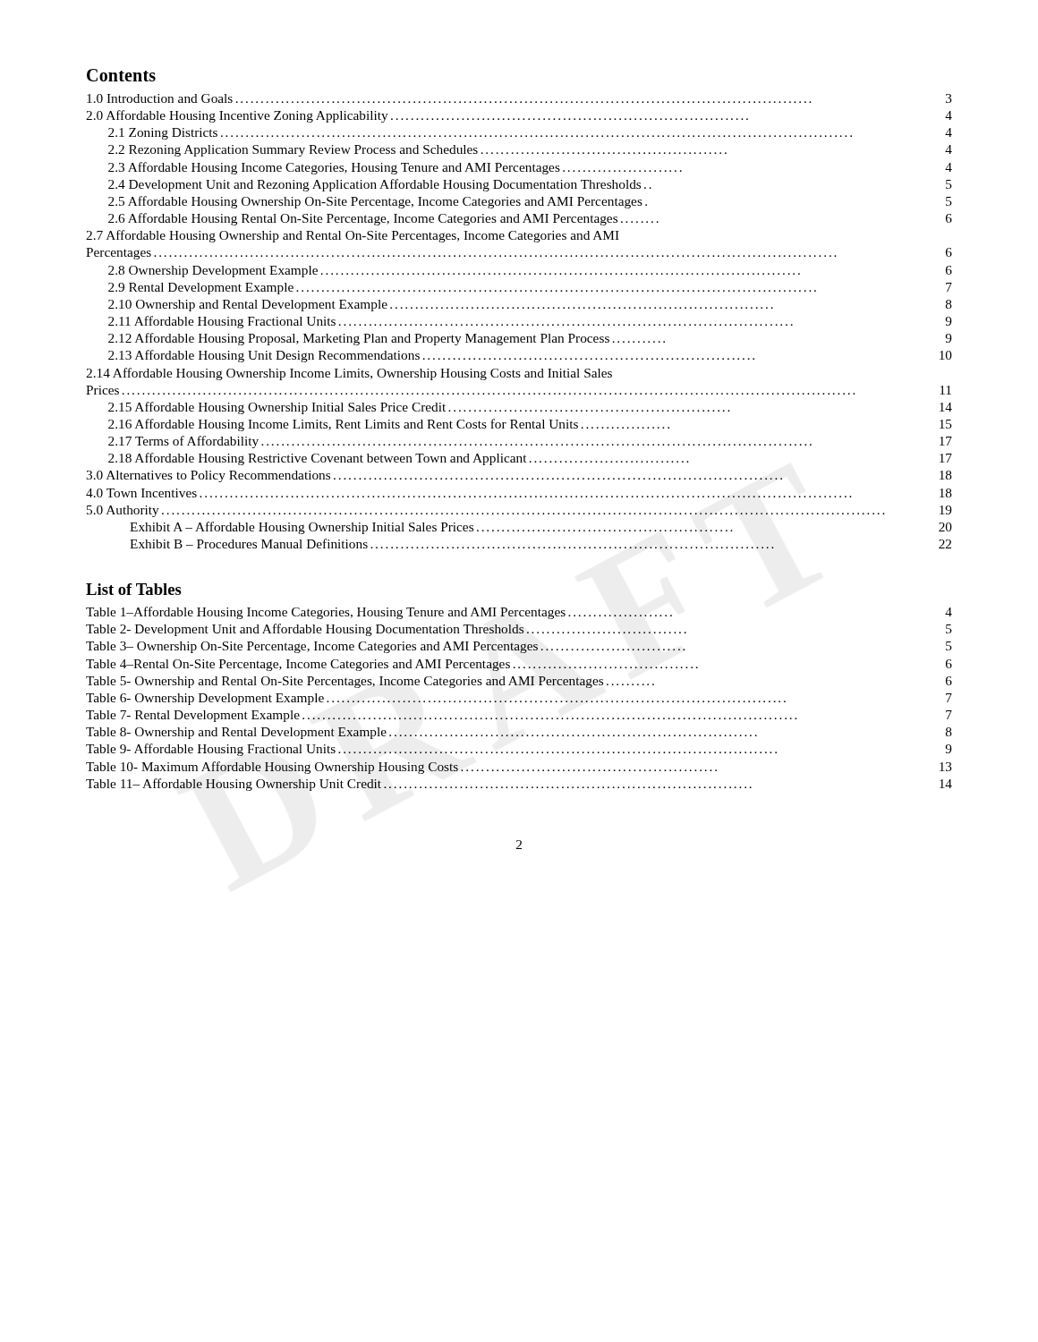DRAFT
Contents
1.0 Introduction and Goals.................................................................................................................. 3
2.0 Affordable Housing Incentive Zoning Applicability....................................................................... 4
2.1 Zoning Districts............................................................................................................................. 4
2.2 Rezoning Application Summary Review Process and Schedules................................................. 4
2.3 Affordable Housing Income Categories, Housing Tenure and AMI Percentages........................ 4
2.4 Development Unit and Rezoning Application Affordable Housing Documentation Thresholds.. 5
2.5 Affordable Housing Ownership On-Site Percentage, Income Categories and AMI Percentages. 5
2.6 Affordable Housing Rental On-Site Percentage, Income Categories and AMI Percentages........ 6
2.7 Affordable Housing Ownership and Rental On-Site Percentages, Income Categories and AMI
Percentages....................................................................................................................................... 6
2.8 Ownership Development Example............................................................................................... 6
2.9 Rental Development Example....................................................................................................... 7
2.10 Ownership and Rental Development Example............................................................................ 8
2.11 Affordable Housing Fractional Units.......................................................................................... 9
2.12 Affordable Housing Proposal, Marketing Plan and Property Management Plan Process........... 9
2.13 Affordable Housing Unit Design Recommendations.................................................................. 10
2.14 Affordable Housing Ownership Income Limits, Ownership Housing Costs and Initial Sales
Prices................................................................................................................................................. 11
2.15 Affordable Housing Ownership Initial Sales Price Credit........................................................ 14
2.16 Affordable Housing Income Limits, Rent Limits and Rent Costs for Rental Units.................. 15
2.17 Terms of Affordability............................................................................................................. 17
2.18 Affordable Housing Restrictive Covenant between Town and Applicant................................ 17
3.0 Alternatives to Policy Recommendations......................................................................................... 18
4.0 Town Incentives................................................................................................................................. 18
5.0 Authority............................................................................................................................................... 19
Exhibit A – Affordable Housing Ownership Initial Sales Prices................................................... 20
Exhibit B – Procedures Manual Definitions................................................................................ 22
List of Tables
Table 1–Affordable Housing Income Categories, Housing Tenure and AMI Percentages..................... 4
Table 2- Development Unit and Affordable Housing Documentation Thresholds................................ 5
Table 3– Ownership On-Site Percentage, Income Categories and AMI Percentages............................. 5
Table 4–Rental On-Site Percentage, Income Categories and AMI Percentages..................................... 6
Table 5- Ownership and Rental On-Site Percentages, Income Categories and AMI Percentages.......... 6
Table 6- Ownership Development Example........................................................................................... 7
Table 7- Rental Development Example.................................................................................................. 7
Table 8- Ownership and Rental Development Example......................................................................... 8
Table 9- Affordable Housing Fractional Units....................................................................................... 9
Table 10- Maximum Affordable Housing Ownership Housing Costs................................................... 13
Table 11– Affordable Housing Ownership Unit Credit......................................................................... 14
2